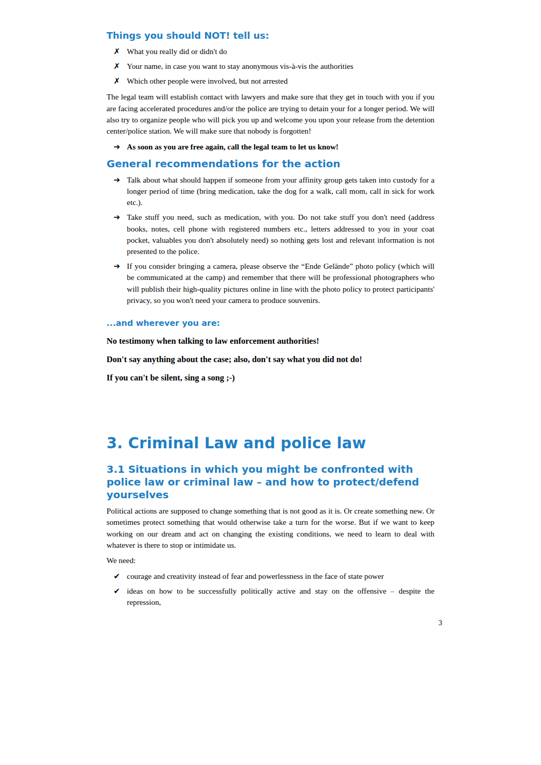Things you should NOT! tell us:
✗What you really did or didn't do
✗Your name, in case you want to stay anonymous vis-à-vis the authorities
✗Which other people were involved, but not arrested
The legal team will establish contact with lawyers and make sure that they get in touch with you if you are facing accelerated procedures and/or the police are trying to detain your for a longer period. We will also try to organize people who will pick you up and welcome you upon your release from the detention center/police station. We will make sure that nobody is forgotten!
➔As soon as you are free again, call the legal team to let us know!
General recommendations for the action
➔Talk about what should happen if someone from your affinity group gets taken into custody for a longer period of time (bring medication, take the dog for a walk, call mom, call in sick for work etc.).
➔Take stuff you need, such as medication, with you. Do not take stuff you don't need (address books, notes, cell phone with registered numbers etc., letters addressed to you in your coat pocket, valuables you don't absolutely need) so nothing gets lost and relevant information is not presented to the police.
➔If you consider bringing a camera, please observe the “Ende Gelände” photo policy (which will be communicated at the camp) and remember that there will be professional photographers who will publish their high-quality pictures online in line with the photo policy to protect participants' privacy, so you won't need your camera to produce souvenirs.
...and wherever you are:
No testimony when talking to law enforcement authorities!
Don't say anything about the case; also, don't say what you did not do!
If you can't be silent, sing a song ;-)
3. Criminal Law and police law
3.1 Situations in which you might be confronted with police law or criminal law – and how to protect/defend yourselves
Political actions are supposed to change something that is not good as it is. Or create something new. Or sometimes protect something that would otherwise take a turn for the worse. But if we want to keep working on our dream and act on changing the existing conditions, we need to learn to deal with whatever is there to stop or intimidate us.
We need:
✔courage and creativity instead of fear and powerlessness in the face of state power
✔ideas on how to be successfully politically active and stay on the offensive – despite the repression,
3